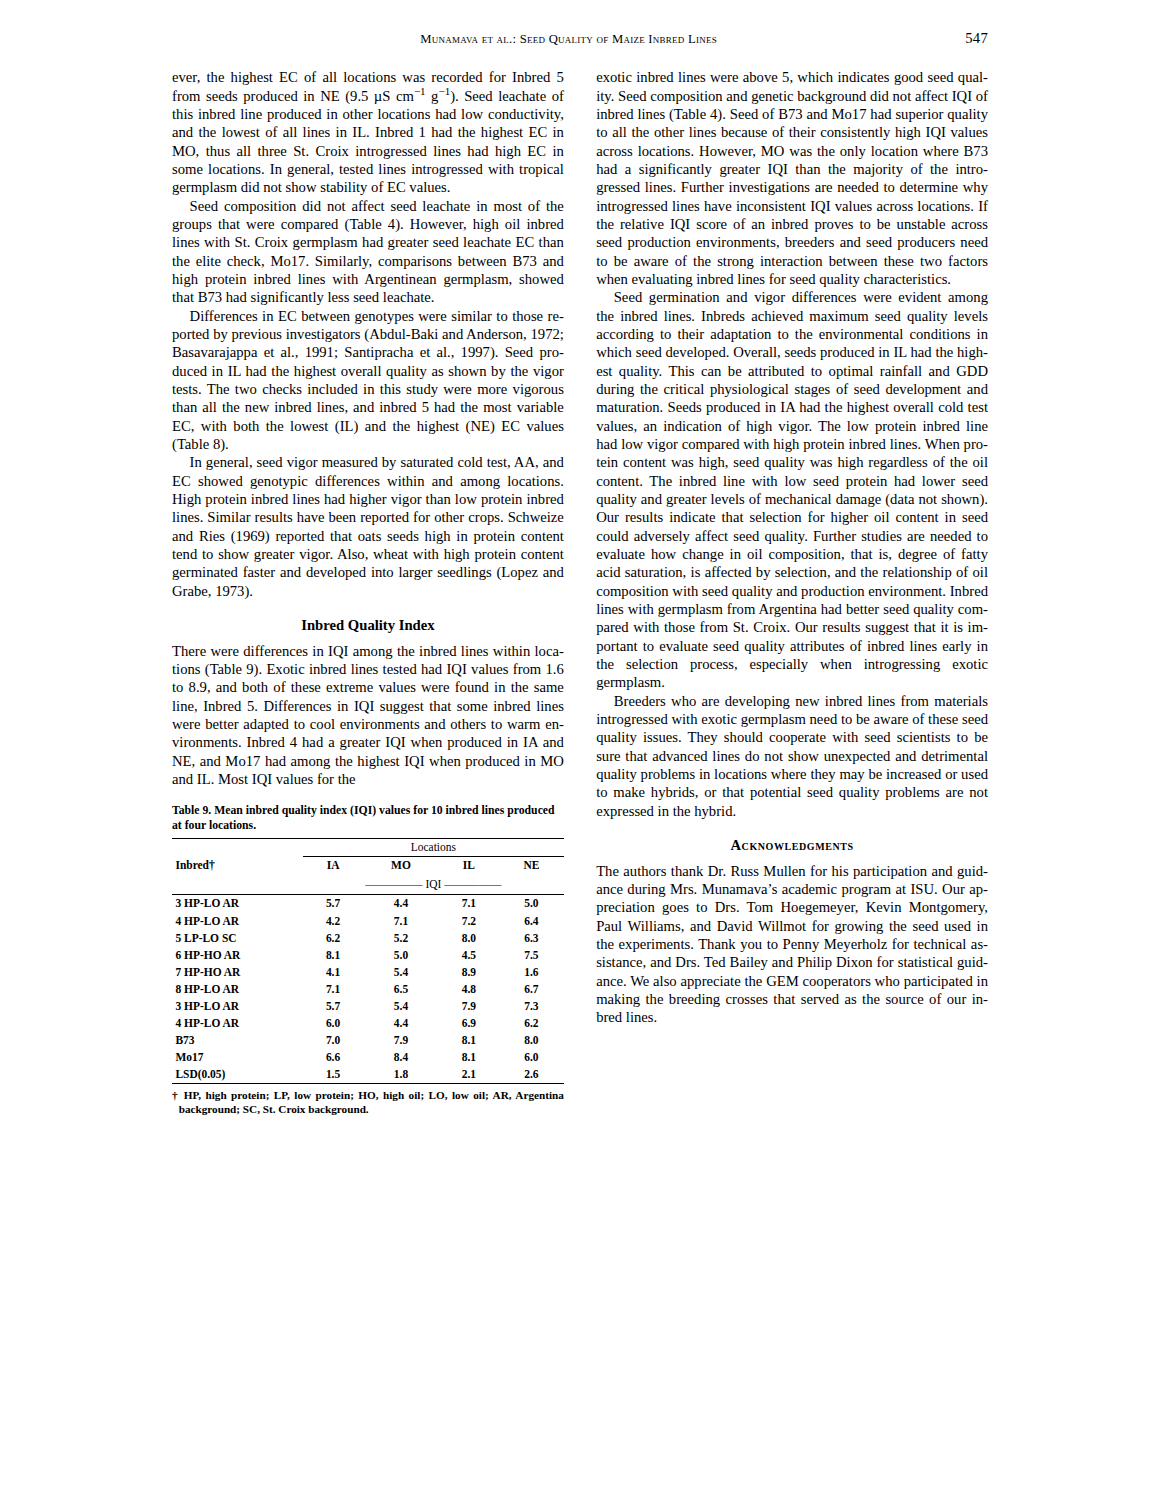Munamava et al.: Seed Quality of Maize Inbred Lines 547
ever, the highest EC of all locations was recorded for Inbred 5 from seeds produced in NE (9.5 µS cm−1 g−1). Seed leachate of this inbred line produced in other locations had low conductivity, and the lowest of all lines in IL. Inbred 1 had the highest EC in MO, thus all three St. Croix introgressed lines had high EC in some locations. In general, tested lines introgressed with tropical germplasm did not show stability of EC values.
Seed composition did not affect seed leachate in most of the groups that were compared (Table 4). However, high oil inbred lines with St. Croix germplasm had greater seed leachate EC than the elite check, Mo17. Similarly, comparisons between B73 and high protein inbred lines with Argentinean germplasm, showed that B73 had significantly less seed leachate.
Differences in EC between genotypes were similar to those reported by previous investigators (Abdul-Baki and Anderson, 1972; Basavarajappa et al., 1991; Santipracha et al., 1997). Seed produced in IL had the highest overall quality as shown by the vigor tests. The two checks included in this study were more vigorous than all the new inbred lines, and inbred 5 had the most variable EC, with both the lowest (IL) and the highest (NE) EC values (Table 8).
In general, seed vigor measured by saturated cold test, AA, and EC showed genotypic differences within and among locations. High protein inbred lines had higher vigor than low protein inbred lines. Similar results have been reported for other crops. Schweize and Ries (1969) reported that oats seeds high in protein content tend to show greater vigor. Also, wheat with high protein content germinated faster and developed into larger seedlings (Lopez and Grabe, 1973).
Inbred Quality Index
There were differences in IQI among the inbred lines within locations (Table 9). Exotic inbred lines tested had IQI values from 1.6 to 8.9, and both of these extreme values were found in the same line, Inbred 5. Differences in IQI suggest that some inbred lines were better adapted to cool environments and others to warm environments. Inbred 4 had a greater IQI when produced in IA and NE, and Mo17 had among the highest IQI when produced in MO and IL. Most IQI values for the
Table 9. Mean inbred quality index (IQI) values for 10 inbred lines produced at four locations.
| | Locations |
| Inbred† | IA | MO | IL | NE |
| | ————— IQI ————— |
| 3 HP-LO AR | 5.7 | 4.4 | 7.1 | 5.0 |
| 4 HP-LO AR | 4.2 | 7.1 | 7.2 | 6.4 |
| 5 LP-LO SC | 6.2 | 5.2 | 8.0 | 6.3 |
| 6 HP-HO AR | 8.1 | 5.0 | 4.5 | 7.5 |
| 7 HP-HO AR | 4.1 | 5.4 | 8.9 | 1.6 |
| 8 HP-LO AR | 7.1 | 6.5 | 4.8 | 6.7 |
| 3 HP-LO AR | 5.7 | 5.4 | 7.9 | 7.3 |
| 4 HP-LO AR | 6.0 | 4.4 | 6.9 | 6.2 |
| B73 | 7.0 | 7.9 | 8.1 | 8.0 |
| Mo17 | 6.6 | 8.4 | 8.1 | 6.0 |
| LSD(0.05) | 1.5 | 1.8 | 2.1 | 2.6 |
† HP, high protein; LP, low protein; HO, high oil; LO, low oil; AR, Argentina background; SC, St. Croix background.
exotic inbred lines were above 5, which indicates good seed quality. Seed composition and genetic background did not affect IQI of inbred lines (Table 4). Seed of B73 and Mo17 had superior quality to all the other lines because of their consistently high IQI values across locations. However, MO was the only location where B73 had a significantly greater IQI than the majority of the introgressed lines. Further investigations are needed to determine why introgressed lines have inconsistent IQI values across locations. If the relative IQI score of an inbred proves to be unstable across seed production environments, breeders and seed producers need to be aware of the strong interaction between these two factors when evaluating inbred lines for seed quality characteristics.
Seed germination and vigor differences were evident among the inbred lines. Inbreds achieved maximum seed quality levels according to their adaptation to the environmental conditions in which seed developed. Overall, seeds produced in IL had the highest quality. This can be attributed to optimal rainfall and GDD during the critical physiological stages of seed development and maturation. Seeds produced in IA had the highest overall cold test values, an indication of high vigor. The low protein inbred line had low vigor compared with high protein inbred lines. When protein content was high, seed quality was high regardless of the oil content. The inbred line with low seed protein had lower seed quality and greater levels of mechanical damage (data not shown). Our results indicate that selection for higher oil content in seed could adversely affect seed quality. Further studies are needed to evaluate how change in oil composition, that is, degree of fatty acid saturation, is affected by selection, and the relationship of oil composition with seed quality and production environment. Inbred lines with germplasm from Argentina had better seed quality compared with those from St. Croix. Our results suggest that it is important to evaluate seed quality attributes of inbred lines early in the selection process, especially when introgressing exotic germplasm.
Breeders who are developing new inbred lines from materials introgressed with exotic germplasm need to be aware of these seed quality issues. They should cooperate with seed scientists to be sure that advanced lines do not show unexpected and detrimental quality problems in locations where they may be increased or used to make hybrids, or that potential seed quality problems are not expressed in the hybrid.
Acknowledgments
The authors thank Dr. Russ Mullen for his participation and guidance during Mrs. Munamava’s academic program at ISU. Our appreciation goes to Drs. Tom Hoegemeyer, Kevin Montgomery, Paul Williams, and David Willmot for growing the seed used in the experiments. Thank you to Penny Meyerholz for technical assistance, and Drs. Ted Bailey and Philip Dixon for statistical guidance. We also appreciate the GEM cooperators who participated in making the breeding crosses that served as the source of our inbred lines.